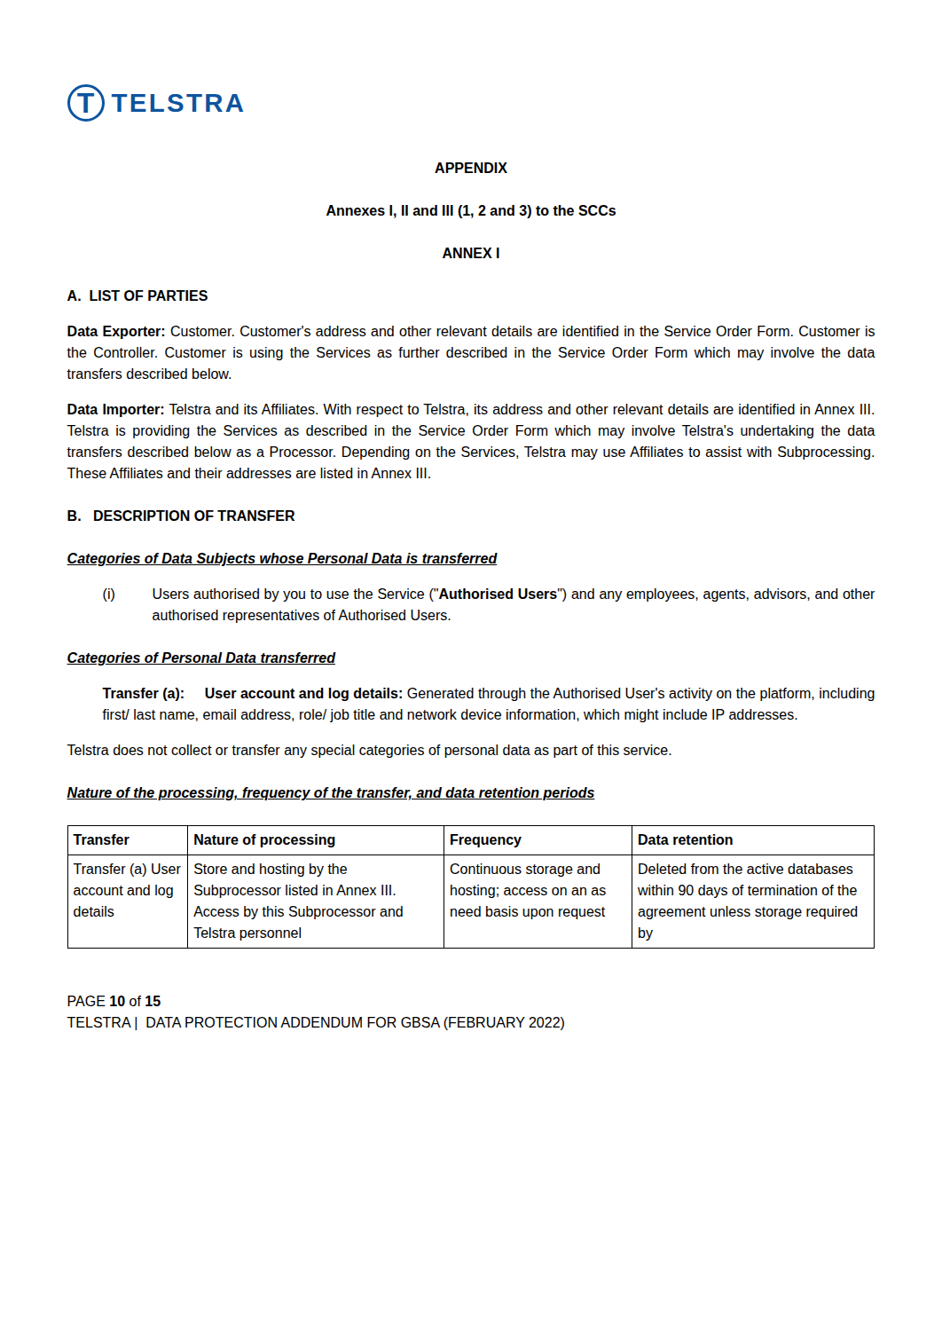TELSTRA
APPENDIX
Annexes I, II and III (1, 2 and 3) to the SCCs
ANNEX I
A. LIST OF PARTIES
Data Exporter: Customer. Customer's address and other relevant details are identified in the Service Order Form. Customer is the Controller. Customer is using the Services as further described in the Service Order Form which may involve the data transfers described below.
Data Importer: Telstra and its Affiliates. With respect to Telstra, its address and other relevant details are identified in Annex III. Telstra is providing the Services as described in the Service Order Form which may involve Telstra's undertaking the data transfers described below as a Processor. Depending on the Services, Telstra may use Affiliates to assist with Subprocessing. These Affiliates and their addresses are listed in Annex III.
B. DESCRIPTION OF TRANSFER
Categories of Data Subjects whose Personal Data is transferred
(i) Users authorised by you to use the Service ("Authorised Users") and any employees, agents, advisors, and other authorised representatives of Authorised Users.
Categories of Personal Data transferred
Transfer (a): User account and log details: Generated through the Authorised User's activity on the platform, including first/ last name, email address, role/ job title and network device information, which might include IP addresses.
Telstra does not collect or transfer any special categories of personal data as part of this service.
Nature of the processing, frequency of the transfer, and data retention periods
| Transfer | Nature of processing | Frequency | Data retention |
| --- | --- | --- | --- |
| Transfer (a) User account and log details | Store and hosting by the Subprocessor listed in Annex III. Access by this Subprocessor and Telstra personnel | Continuous storage and hosting; access on an as need basis upon request | Deleted from the active databases within 90 days of termination of the agreement unless storage required by |
PAGE 10 of 15
TELSTRA | DATA PROTECTION ADDENDUM FOR GBSA (FEBRUARY 2022)